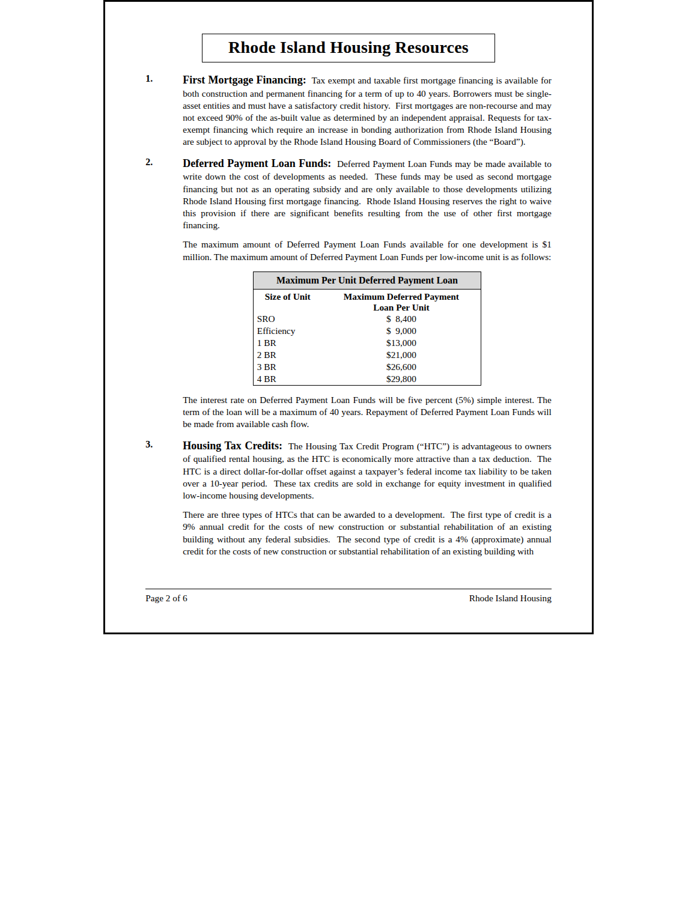Rhode Island Housing Resources
First Mortgage Financing: Tax exempt and taxable first mortgage financing is available for both construction and permanent financing for a term of up to 40 years. Borrowers must be single-asset entities and must have a satisfactory credit history. First mortgages are non-recourse and may not exceed 90% of the as-built value as determined by an independent appraisal. Requests for tax-exempt financing which require an increase in bonding authorization from Rhode Island Housing are subject to approval by the Rhode Island Housing Board of Commissioners (the “Board”).
Deferred Payment Loan Funds: Deferred Payment Loan Funds may be made available to write down the cost of developments as needed. These funds may be used as second mortgage financing but not as an operating subsidy and are only available to those developments utilizing Rhode Island Housing first mortgage financing. Rhode Island Housing reserves the right to waive this provision if there are significant benefits resulting from the use of other first mortgage financing.
The maximum amount of Deferred Payment Loan Funds available for one development is $1 million. The maximum amount of Deferred Payment Loan Funds per low-income unit is as follows:
| Maximum Per Unit Deferred Payment Loan |
| --- |
| Size of Unit | Maximum Deferred Payment Loan Per Unit |
| SRO | $ 8,400 |
| Efficiency | $ 9,000 |
| 1 BR | $13,000 |
| 2 BR | $21,000 |
| 3 BR | $26,600 |
| 4 BR | $29,800 |
The interest rate on Deferred Payment Loan Funds will be five percent (5%) simple interest. The term of the loan will be a maximum of 40 years. Repayment of Deferred Payment Loan Funds will be made from available cash flow.
Housing Tax Credits: The Housing Tax Credit Program (“HTC”) is advantageous to owners of qualified rental housing, as the HTC is economically more attractive than a tax deduction. The HTC is a direct dollar-for-dollar offset against a taxpayer’s federal income tax liability to be taken over a 10-year period. These tax credits are sold in exchange for equity investment in qualified low-income housing developments.
There are three types of HTCs that can be awarded to a development. The first type of credit is a 9% annual credit for the costs of new construction or substantial rehabilitation of an existing building without any federal subsidies. The second type of credit is a 4% (approximate) annual credit for the costs of new construction or substantial rehabilitation of an existing building with
Page 2 of 6 Rhode Island Housing